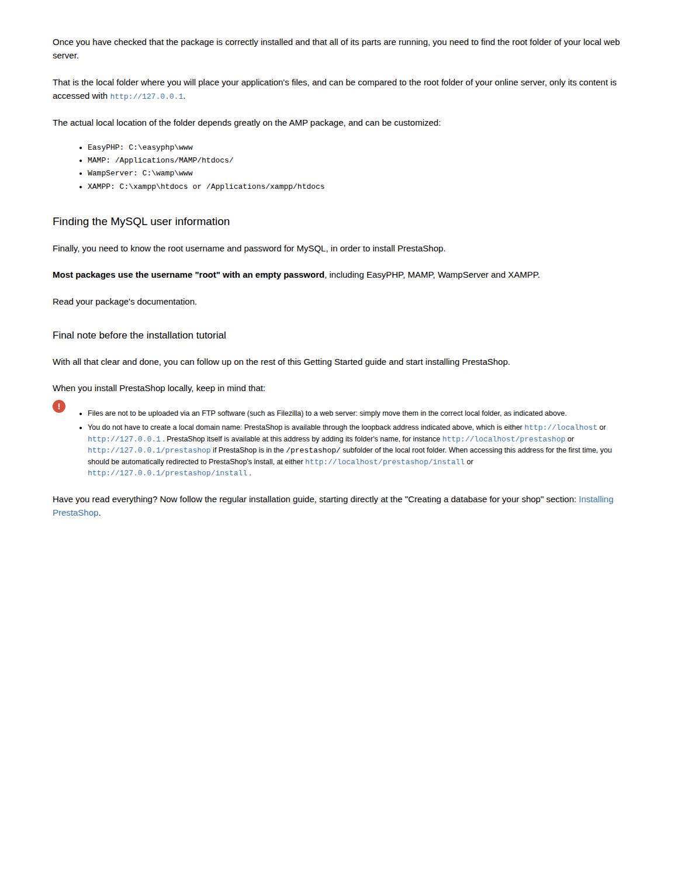Once you have checked that the package is correctly installed and that all of its parts are running, you need to find the root folder of your local web server.
That is the local folder where you will place your application's files, and can be compared to the root folder of your online server, only its content is accessed with http://127.0.0.1.
The actual local location of the folder depends greatly on the AMP package, and can be customized:
EasyPHP: C:\easyphp\www
MAMP: /Applications/MAMP/htdocs/
WampServer: C:\wamp\www
XAMPP: C:\xampp\htdocs or /Applications/xampp/htdocs
Finding the MySQL user information
Finally, you need to know the root username and password for MySQL, in order to install PrestaShop.
Most packages use the username "root" with an empty password, including EasyPHP, MAMP, WampServer and XAMPP.
Read your package's documentation.
Final note before the installation tutorial
With all that clear and done, you can follow up on the rest of this Getting Started guide and start installing PrestaShop.
When you install PrestaShop locally, keep in mind that:
!
Files are not to be uploaded via an FTP software (such as Filezilla) to a web server: simply move them in the correct local folder, as indicated above.
You do not have to create a local domain name: PrestaShop is available through the loopback address indicated above, which is either http://localhost or http://127.0.0.1 . PrestaShop itself is available at this address by adding its folder's name, for instance http://localhost/prestashop or http://127.0.0.1/prestashop if PrestaShop is in the /prestashop/ subfolder of the local root folder. When accessing this address for the first time, you should be automatically redirected to PrestaShop's install, at either http://localhost/prestashop/install or http://127.0.0.1/prestashop/install .
Have you read everything? Now follow the regular installation guide, starting directly at the "Creating a database for your shop" section: Installing PrestaShop.